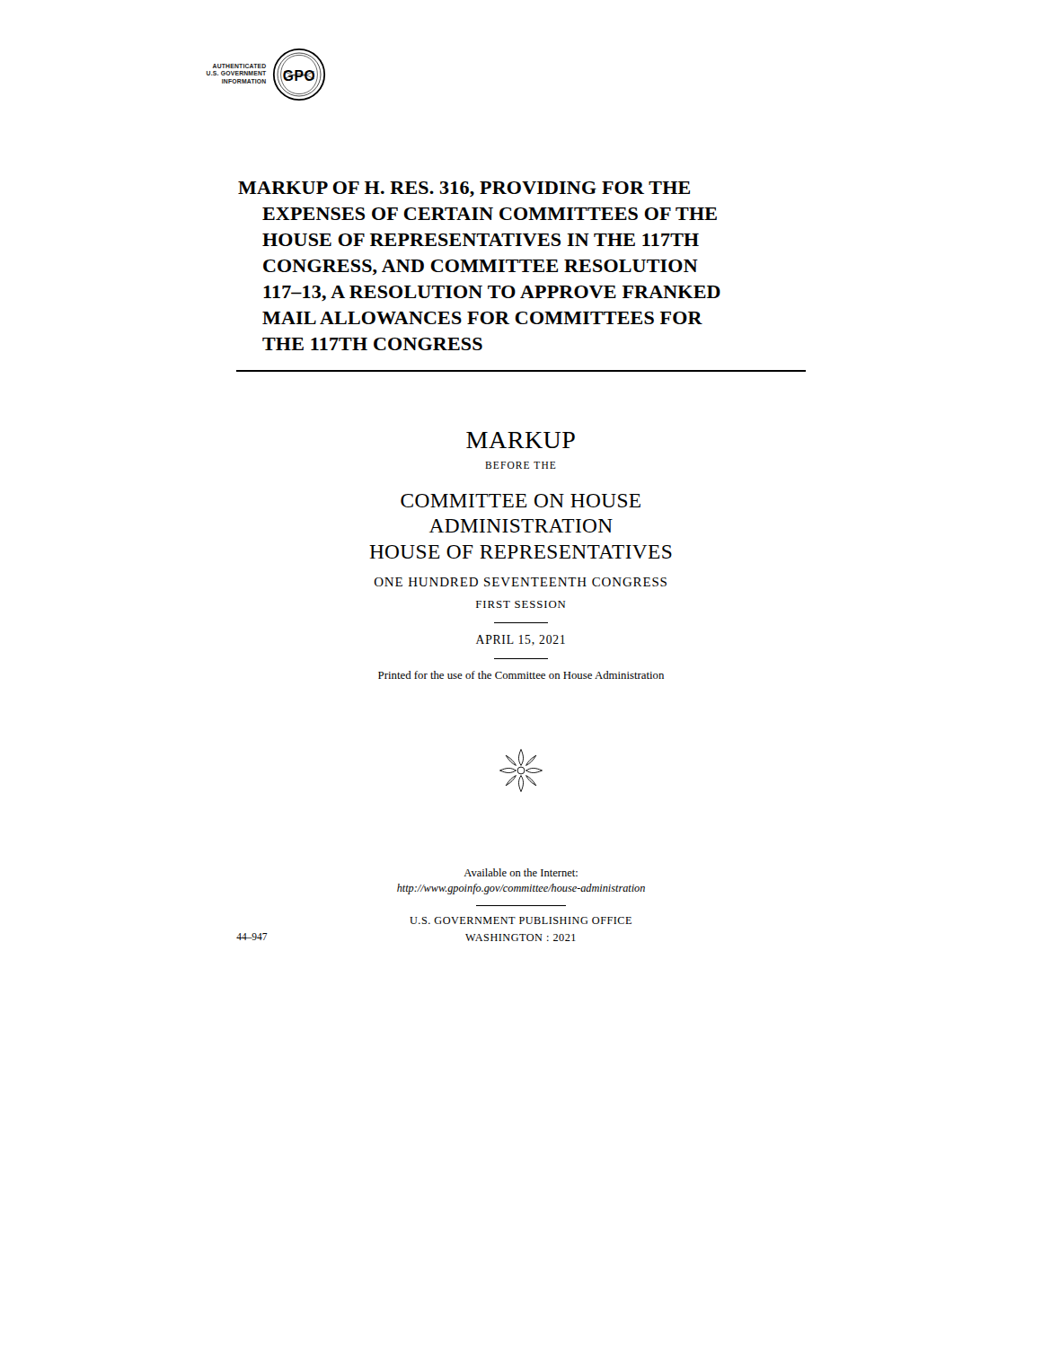Authenticated
U.S. Government
Information
GPO
MARKUP OF H. RES. 316, PROVIDING FOR THE EXPENSES OF CERTAIN COMMITTEES OF THE HOUSE OF REPRESENTATIVES IN THE 117TH CONGRESS, AND COMMITTEE RESOLUTION 117–13, A RESOLUTION TO APPROVE FRANKED MAIL ALLOWANCES FOR COMMITTEES FOR THE 117TH CONGRESS
MARKUP
BEFORE THE
COMMITTEE ON HOUSE ADMINISTRATION HOUSE OF REPRESENTATIVES
ONE HUNDRED SEVENTEENTH CONGRESS
FIRST SESSION
APRIL 15, 2021
Printed for the use of the Committee on House Administration
Available on the Internet:
http://www.gpoinfo.gov/committee/house-administration
U.S. GOVERNMENT PUBLISHING OFFICE
44–947 WASHINGTON : 2021